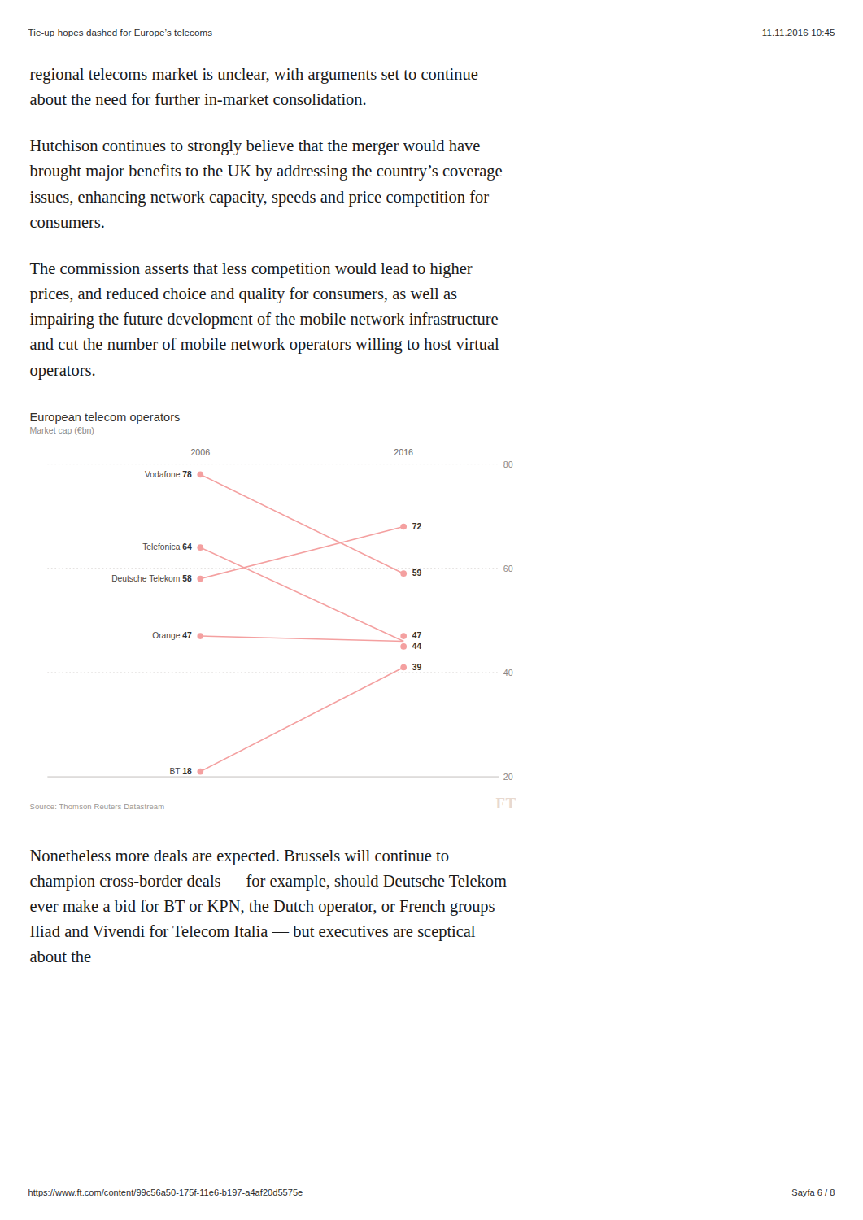Tie-up hopes dashed for Europe’s telecoms
11.11.2016 10:45
regional telecoms market is unclear, with arguments set to continue about the need for further in-market consolidation.
Hutchison continues to strongly believe that the merger would have brought major benefits to the UK by addressing the country’s coverage issues, enhancing network capacity, speeds and price competition for consumers.
The commission asserts that less competition would lead to higher prices, and reduced choice and quality for consumers, as well as impairing the future development of the mobile network infrastructure and cut the number of mobile network operators willing to host virtual operators.
European telecom operators
Market cap (€bn)
2006 2016 80 60 40 20 Vodafone 78 Telefonica 64 Deutsche Telekom 58 Orange 47 BT 18 72 59 47 44 39
Source: Thomson Reuters Datastream
FT
Nonetheless more deals are expected. Brussels will continue to champion cross-border deals — for example, should Deutsche Telekom ever make a bid for BT or KPN, the Dutch operator, or French groups Iliad and Vivendi for Telecom Italia — but executives are sceptical about the
https://www.ft.com/content/99c56a50-175f-11e6-b197-a4af20d5575e
Sayfa 6 / 8